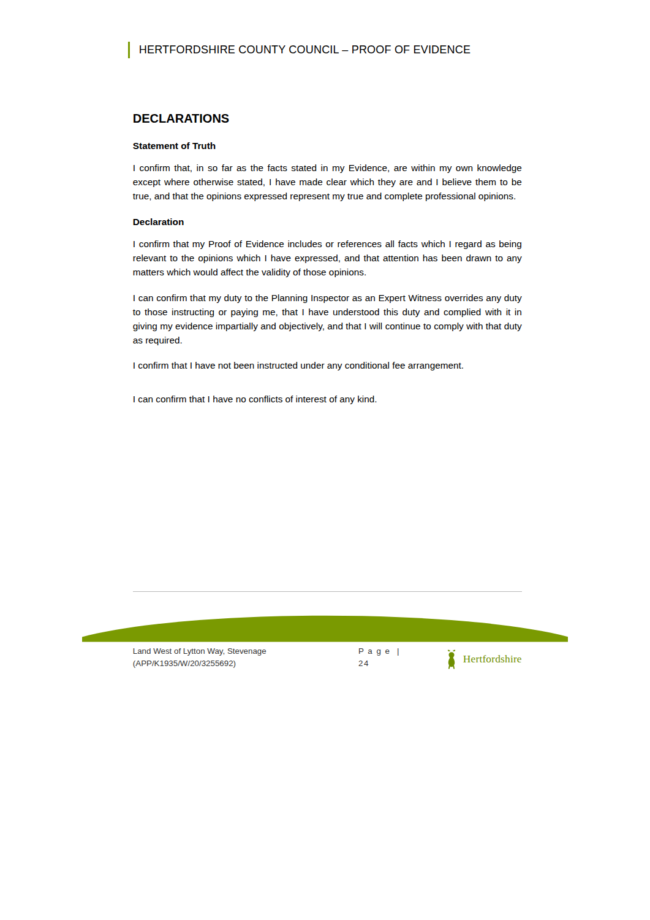HERTFORDSHIRE COUNTY COUNCIL – PROOF OF EVIDENCE
DECLARATIONS
Statement of Truth
I confirm that, in so far as the facts stated in my Evidence, are within my own knowledge except where otherwise stated, I have made clear which they are and I believe them to be true, and that the opinions expressed represent my true and complete professional opinions.
Declaration
I confirm that my Proof of Evidence includes or references all facts which I regard as being relevant to the opinions which I have expressed, and that attention has been drawn to any matters which would affect the validity of those opinions.
I can confirm that my duty to the Planning Inspector as an Expert Witness overrides any duty to those instructing or paying me, that I have understood this duty and complied with it in giving my evidence impartially and objectively, and that I will continue to comply with that duty as required.
I confirm that I have not been instructed under any conditional fee arrangement.
I can confirm that I have no conflicts of interest of any kind.
Land West of Lytton Way, Stevenage (APP/K1935/W/20/3255692)
P a g e | 24
Hertfordshire